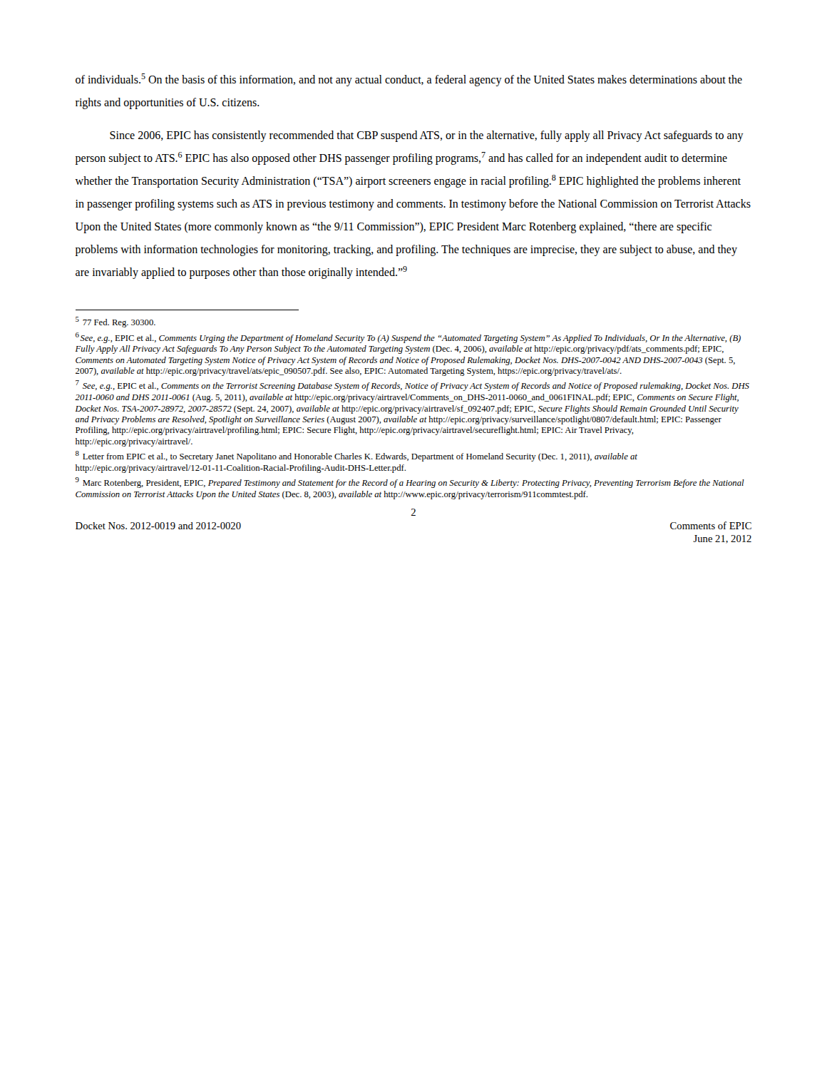of individuals.5 On the basis of this information, and not any actual conduct, a federal agency of the United States makes determinations about the rights and opportunities of U.S. citizens.
Since 2006, EPIC has consistently recommended that CBP suspend ATS, or in the alternative, fully apply all Privacy Act safeguards to any person subject to ATS.6 EPIC has also opposed other DHS passenger profiling programs,7 and has called for an independent audit to determine whether the Transportation Security Administration (“TSA”) airport screeners engage in racial profiling.8 EPIC highlighted the problems inherent in passenger profiling systems such as ATS in previous testimony and comments. In testimony before the National Commission on Terrorist Attacks Upon the United States (more commonly known as “the 9/11 Commission”), EPIC President Marc Rotenberg explained, “there are specific problems with information technologies for monitoring, tracking, and profiling. The techniques are imprecise, they are subject to abuse, and they are invariably applied to purposes other than those originally intended.”9
5 77 Fed. Reg. 30300.
6 See, e.g., EPIC et al., Comments Urging the Department of Homeland Security To (A) Suspend the “Automated Targeting System” As Applied To Individuals, Or In the Alternative, (B) Fully Apply All Privacy Act Safeguards To Any Person Subject To the Automated Targeting System (Dec. 4, 2006), available at http://epic.org/privacy/pdf/ats_comments.pdf; EPIC, Comments on Automated Targeting System Notice of Privacy Act System of Records and Notice of Proposed Rulemaking, Docket Nos. DHS-2007-0042 AND DHS-2007-0043 (Sept. 5, 2007), available at http://epic.org/privacy/travel/ats/epic_090507.pdf. See also, EPIC: Automated Targeting System, https://epic.org/privacy/travel/ats/.
7 See, e.g., EPIC et al., Comments on the Terrorist Screening Database System of Records, Notice of Privacy Act System of Records and Notice of Proposed rulemaking, Docket Nos. DHS 2011-0060 and DHS 2011-0061 (Aug. 5, 2011), available at http://epic.org/privacy/airtravel/Comments_on_DHS-2011-0060_and_0061FINAL.pdf; EPIC, Comments on Secure Flight, Docket Nos. TSA-2007-28972, 2007-28572 (Sept. 24, 2007), available at http://epic.org/privacy/airtravel/sf_092407.pdf; EPIC, Secure Flights Should Remain Grounded Until Security and Privacy Problems are Resolved, Spotlight on Surveillance Series (August 2007), available at http://epic.org/privacy/surveillance/spotlight/0807/default.html; EPIC: Passenger Profiling, http://epic.org/privacy/airtravel/profiling.html; EPIC: Secure Flight, http://epic.org/privacy/airtravel/secureflight.html; EPIC: Air Travel Privacy, http://epic.org/privacy/airtravel/.
8 Letter from EPIC et al., to Secretary Janet Napolitano and Honorable Charles K. Edwards, Department of Homeland Security (Dec. 1, 2011), available at http://epic.org/privacy/airtravel/12-01-11-Coalition-Racial-Profiling-Audit-DHS-Letter.pdf.
9 Marc Rotenberg, President, EPIC, Prepared Testimony and Statement for the Record of a Hearing on Security & Liberty: Protecting Privacy, Preventing Terrorism Before the National Commission on Terrorist Attacks Upon the United States (Dec. 8, 2003), available at http://www.epic.org/privacy/terrorism/911commtest.pdf.
2
Docket Nos. 2012-0019 and 2012-0020
Comments of EPIC
June 21, 2012